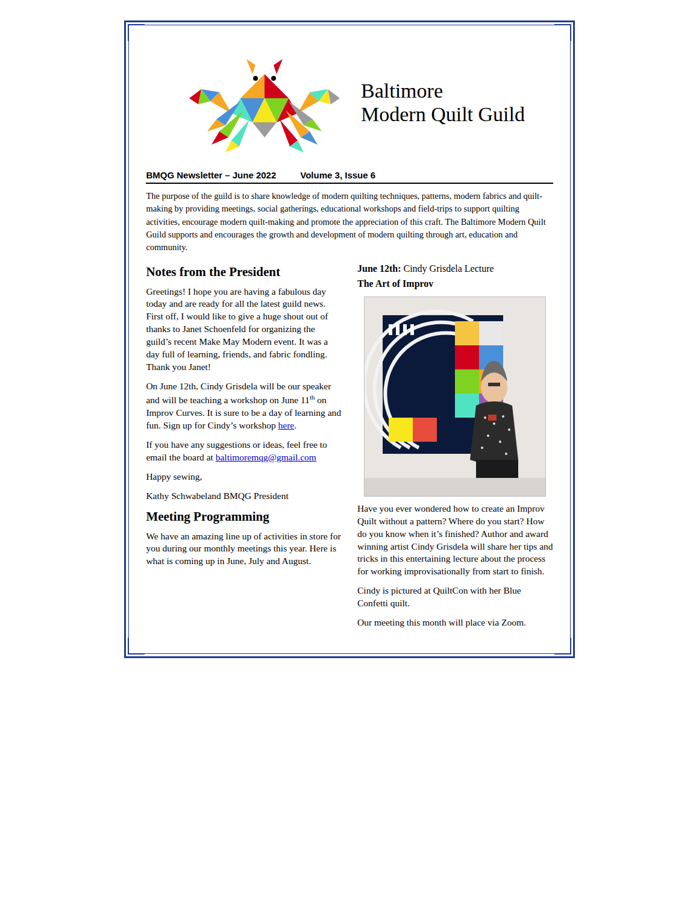Baltimore
Modern Quilt Guild
BMQG Newsletter – June 2022 Volume 3, Issue 6
The purpose of the guild is to share knowledge of modern quilting techniques, patterns, modern fabrics and quilt-making by providing meetings, social gatherings, educational workshops and field-trips to support quilting activities, encourage modern quilt-making and promote the appreciation of this craft. The Baltimore Modern Quilt Guild supports and encourages the growth and development of modern quilting through art, education and community.
Notes from the President
Greetings! I hope you are having a fabulous day today and are ready for all the latest guild news. First off, I would like to give a huge shout out of thanks to Janet Schoenfeld for organizing the guild’s recent Make May Modern event. It was a day full of learning, friends, and fabric fondling. Thank you Janet!
On June 12th, Cindy Grisdela will be our speaker and will be teaching a workshop on June 11th on Improv Curves. It is sure to be a day of learning and fun. Sign up for Cindy’s workshop here.
If you have any suggestions or ideas, feel free to email the board at baltimoremqg@gmail.com
Happy sewing,
Kathy Schwabeland BMQG President
Meeting Programming
We have an amazing line up of activities in store for you during our monthly meetings this year. Here is what is coming up in June, July and August.
June 12th: Cindy Grisdela Lecture
The Art of Improv
Have you ever wondered how to create an Improv Quilt without a pattern? Where do you start? How do you know when it’s finished? Author and award winning artist Cindy Grisdela will share her tips and tricks in this entertaining lecture about the process for working improvisationally from start to finish.
Cindy is pictured at QuiltCon with her Blue Confetti quilt.
Our meeting this month will place via Zoom.